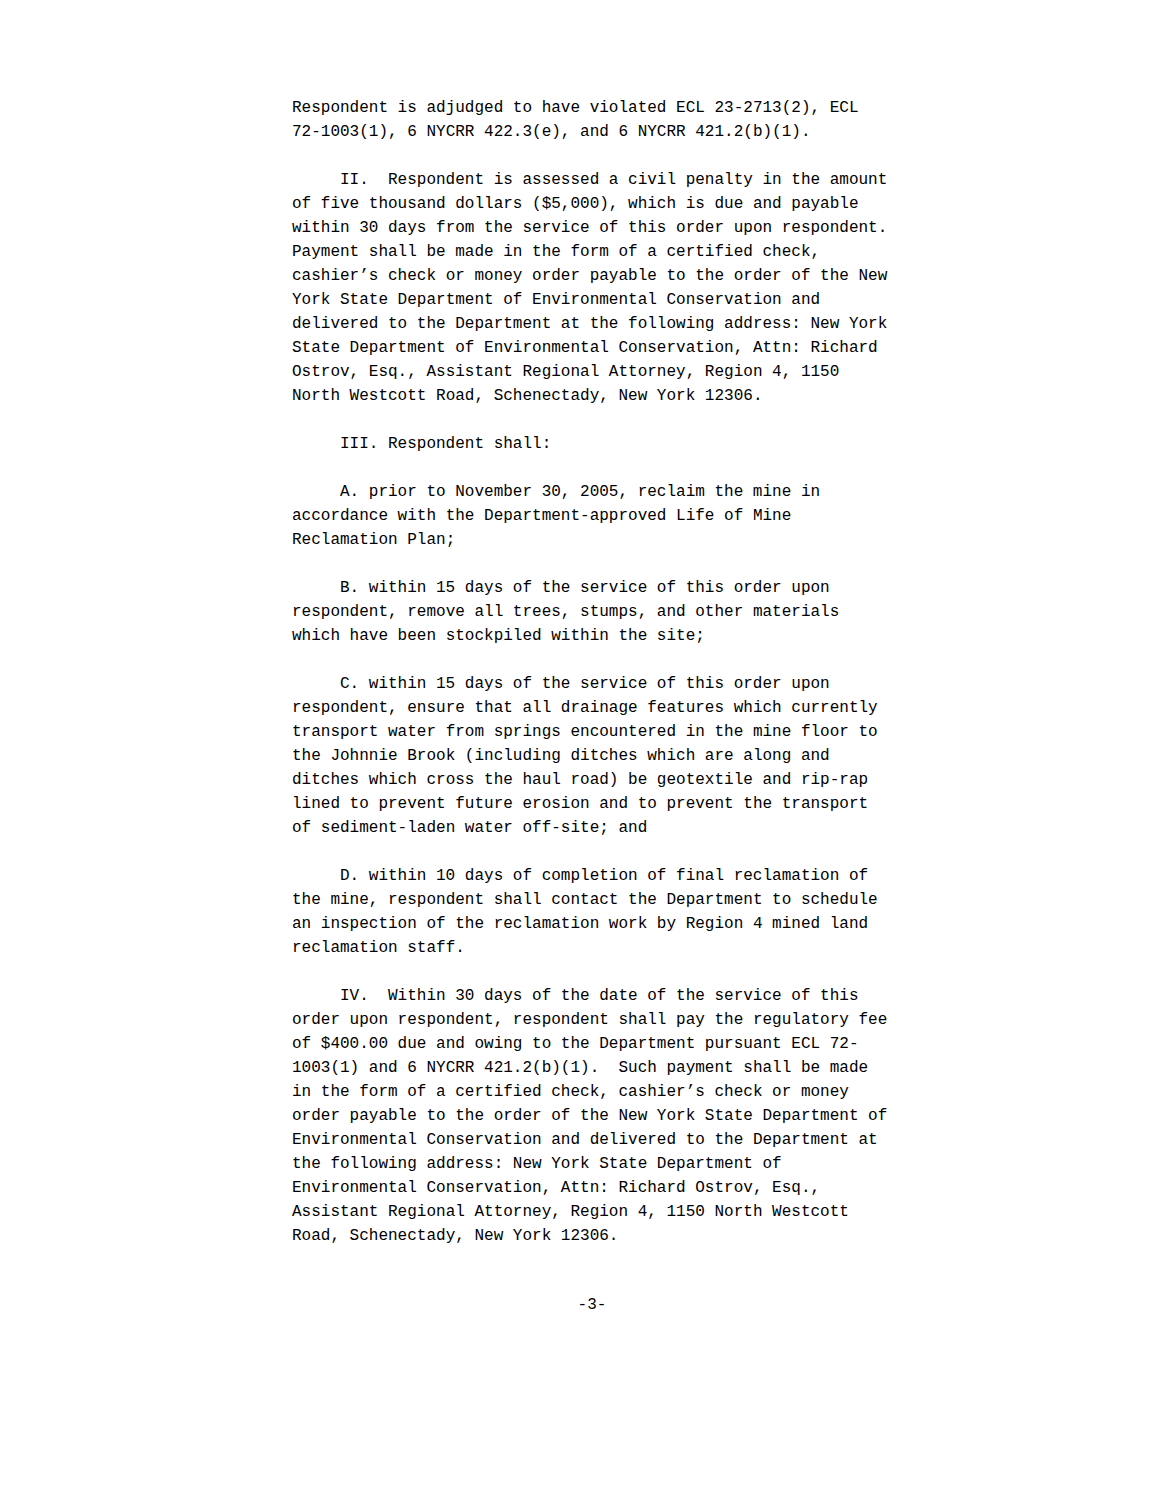Respondent is adjudged to have violated ECL 23-2713(2), ECL 72-1003(1), 6 NYCRR 422.3(e), and 6 NYCRR 421.2(b)(1).
II. Respondent is assessed a civil penalty in the amount of five thousand dollars ($5,000), which is due and payable within 30 days from the service of this order upon respondent. Payment shall be made in the form of a certified check, cashier’s check or money order payable to the order of the New York State Department of Environmental Conservation and delivered to the Department at the following address: New York State Department of Environmental Conservation, Attn: Richard Ostrov, Esq., Assistant Regional Attorney, Region 4, 1150 North Westcott Road, Schenectady, New York 12306.
III. Respondent shall:
A. prior to November 30, 2005, reclaim the mine in accordance with the Department-approved Life of Mine Reclamation Plan;
B. within 15 days of the service of this order upon respondent, remove all trees, stumps, and other materials which have been stockpiled within the site;
C. within 15 days of the service of this order upon respondent, ensure that all drainage features which currently transport water from springs encountered in the mine floor to the Johnnie Brook (including ditches which are along and ditches which cross the haul road) be geotextile and rip-rap lined to prevent future erosion and to prevent the transport of sediment-laden water off-site; and
D. within 10 days of completion of final reclamation of the mine, respondent shall contact the Department to schedule an inspection of the reclamation work by Region 4 mined land reclamation staff.
IV. Within 30 days of the date of the service of this order upon respondent, respondent shall pay the regulatory fee of $400.00 due and owing to the Department pursuant ECL 72-1003(1) and 6 NYCRR 421.2(b)(1). Such payment shall be made in the form of a certified check, cashier’s check or money order payable to the order of the New York State Department of Environmental Conservation and delivered to the Department at the following address: New York State Department of Environmental Conservation, Attn: Richard Ostrov, Esq., Assistant Regional Attorney, Region 4, 1150 North Westcott Road, Schenectady, New York 12306.
-3-